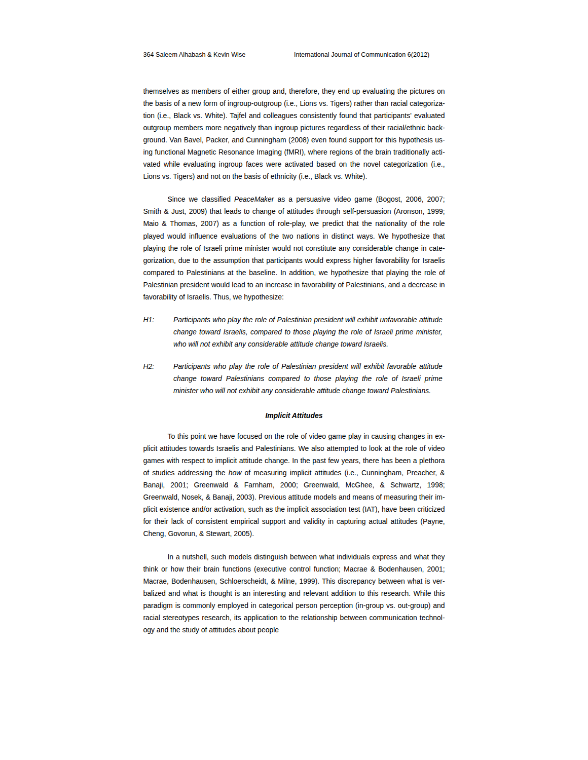364 Saleem Alhabash & Kevin Wise
International Journal of Communication 6(2012)
themselves as members of either group and, therefore, they end up evaluating the pictures on the basis of a new form of ingroup-outgroup (i.e., Lions vs. Tigers) rather than racial categorization (i.e., Black vs. White). Tajfel and colleagues consistently found that participants' evaluated outgroup members more negatively than ingroup pictures regardless of their racial/ethnic background. Van Bavel, Packer, and Cunningham (2008) even found support for this hypothesis using functional Magnetic Resonance Imaging (fMRI), where regions of the brain traditionally activated while evaluating ingroup faces were activated based on the novel categorization (i.e., Lions vs. Tigers) and not on the basis of ethnicity (i.e., Black vs. White).
Since we classified PeaceMaker as a persuasive video game (Bogost, 2006, 2007; Smith & Just, 2009) that leads to change of attitudes through self-persuasion (Aronson, 1999; Maio & Thomas, 2007) as a function of role-play, we predict that the nationality of the role played would influence evaluations of the two nations in distinct ways. We hypothesize that playing the role of Israeli prime minister would not constitute any considerable change in categorization, due to the assumption that participants would express higher favorability for Israelis compared to Palestinians at the baseline. In addition, we hypothesize that playing the role of Palestinian president would lead to an increase in favorability of Palestinians, and a decrease in favorability of Israelis. Thus, we hypothesize:
H1:
Participants who play the role of Palestinian president will exhibit unfavorable attitude change toward Israelis, compared to those playing the role of Israeli prime minister, who will not exhibit any considerable attitude change toward Israelis.
H2:
Participants who play the role of Palestinian president will exhibit favorable attitude change toward Palestinians compared to those playing the role of Israeli prime minister who will not exhibit any considerable attitude change toward Palestinians.
Implicit Attitudes
To this point we have focused on the role of video game play in causing changes in explicit attitudes towards Israelis and Palestinians. We also attempted to look at the role of video games with respect to implicit attitude change. In the past few years, there has been a plethora of studies addressing the how of measuring implicit attitudes (i.e., Cunningham, Preacher, & Banaji, 2001; Greenwald & Farnham, 2000; Greenwald, McGhee, & Schwartz, 1998; Greenwald, Nosek, & Banaji, 2003). Previous attitude models and means of measuring their implicit existence and/or activation, such as the implicit association test (IAT), have been criticized for their lack of consistent empirical support and validity in capturing actual attitudes (Payne, Cheng, Govorun, & Stewart, 2005).
In a nutshell, such models distinguish between what individuals express and what they think or how their brain functions (executive control function; Macrae & Bodenhausen, 2001; Macrae, Bodenhausen, Schloerscheidt, & Milne, 1999). This discrepancy between what is verbalized and what is thought is an interesting and relevant addition to this research. While this paradigm is commonly employed in categorical person perception (in-group vs. out-group) and racial stereotypes research, its application to the relationship between communication technology and the study of attitudes about people